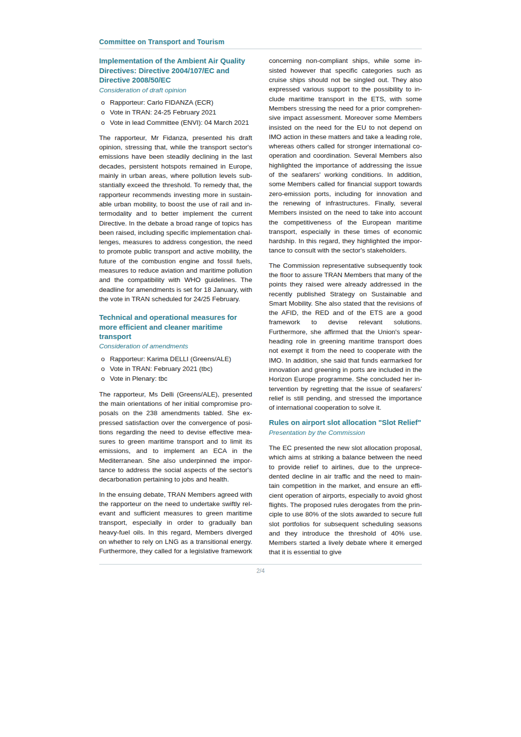Committee on Transport and Tourism
Implementation of the Ambient Air Quality Directives: Directive 2004/107/EC and Directive 2008/50/EC
Consideration of draft opinion
Rapporteur: Carlo FIDANZA (ECR)
Vote in TRAN: 24-25 February 2021
Vote in lead Committee (ENVI): 04 March 2021
The rapporteur, Mr Fidanza, presented his draft opinion, stressing that, while the transport sector's emissions have been steadily declining in the last decades, persistent hotspots remained in Europe, mainly in urban areas, where pollution levels substantially exceed the threshold. To remedy that, the rapporteur recommends investing more in sustainable urban mobility, to boost the use of rail and intermodality and to better implement the current Directive. In the debate a broad range of topics has been raised, including specific implementation challenges, measures to address congestion, the need to promote public transport and active mobility, the future of the combustion engine and fossil fuels, measures to reduce aviation and maritime pollution and the compatibility with WHO guidelines. The deadline for amendments is set for 18 January, with the vote in TRAN scheduled for 24/25 February.
Technical and operational measures for more efficient and cleaner maritime transport
Consideration of amendments
Rapporteur: Karima DELLI (Greens/ALE)
Vote in TRAN: February 2021 (tbc)
Vote in Plenary: tbc
The rapporteur, Ms Delli (Greens/ALE), presented the main orientations of her initial compromise proposals on the 238 amendments tabled. She expressed satisfaction over the convergence of positions regarding the need to devise effective measures to green maritime transport and to limit its emissions, and to implement an ECA in the Mediterranean. She also underpinned the importance to address the social aspects of the sector's decarbonation pertaining to jobs and health.
In the ensuing debate, TRAN Members agreed with the rapporteur on the need to undertake swiftly relevant and sufficient measures to green maritime transport, especially in order to gradually ban heavy-fuel oils. In this regard, Members diverged on whether to rely on LNG as a transitional energy. Furthermore, they called for a legislative framework concerning non-compliant ships, while some insisted however that specific categories such as cruise ships should not be singled out. They also expressed various support to the possibility to include maritime transport in the ETS, with some Members stressing the need for a prior comprehensive impact assessment. Moreover some Members insisted on the need for the EU to not depend on IMO action in these matters and take a leading role, whereas others called for stronger international cooperation and coordination. Several Members also highlighted the importance of addressing the issue of the seafarers' working conditions. In addition, some Members called for financial support towards zero-emission ports, including for innovation and the renewing of infrastructures. Finally, several Members insisted on the need to take into account the competitiveness of the European maritime transport, especially in these times of economic hardship. In this regard, they highlighted the importance to consult with the sector's stakeholders.
The Commission representative subsequently took the floor to assure TRAN Members that many of the points they raised were already addressed in the recently published Strategy on Sustainable and Smart Mobility. She also stated that the revisions of the AFID, the RED and of the ETS are a good framework to devise relevant solutions. Furthermore, she affirmed that the Union's spearheading role in greening maritime transport does not exempt it from the need to cooperate with the IMO. In addition, she said that funds earmarked for innovation and greening in ports are included in the Horizon Europe programme. She concluded her intervention by regretting that the issue of seafarers' relief is still pending, and stressed the importance of international cooperation to solve it.
Rules on airport slot allocation "Slot Relief"
Presentation by the Commission
The EC presented the new slot allocation proposal, which aims at striking a balance between the need to provide relief to airlines, due to the unprecedented decline in air traffic and the need to maintain competition in the market, and ensure an efficient operation of airports, especially to avoid ghost flights. The proposed rules derogates from the principle to use 80% of the slots awarded to secure full slot portfolios for subsequent scheduling seasons and they introduce the threshold of 40% use. Members started a lively debate where it emerged that it is essential to give
2/4